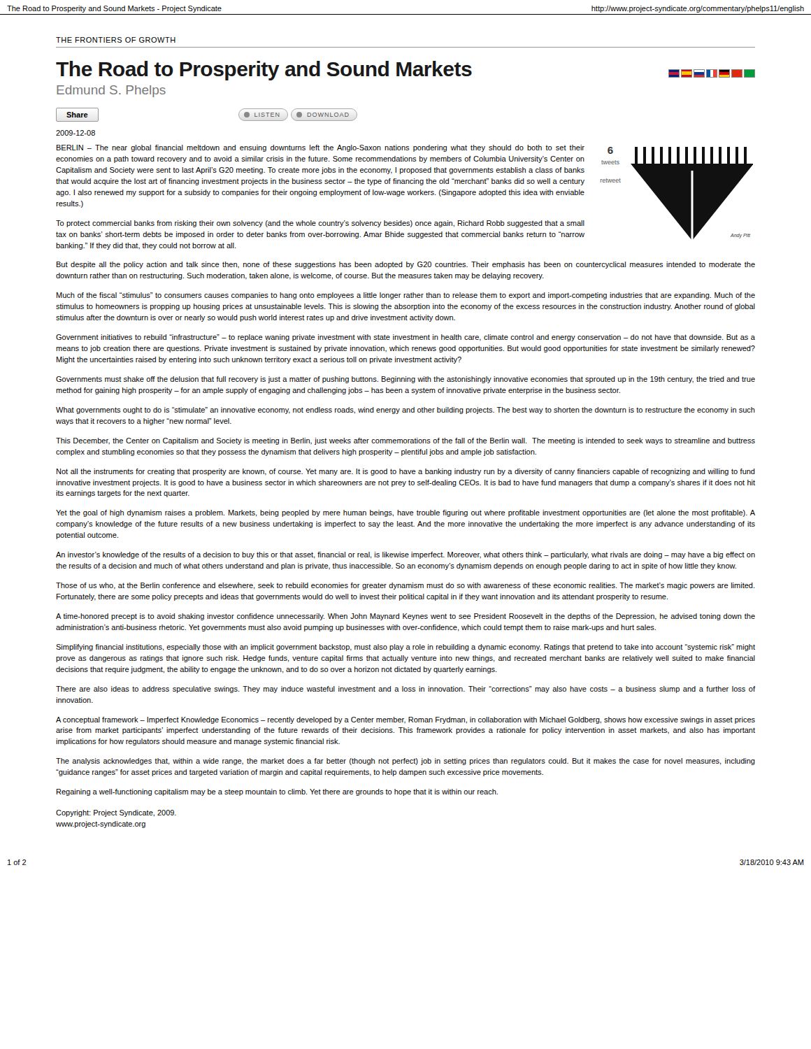The Road to Prosperity and Sound Markets - Project Syndicate http://www.project-syndicate.org/commentary/phelps11/english
THE FRONTIERS OF GROWTH
The Road to Prosperity and Sound Markets
Edmund S. Phelps
Share LISTEN DOWNLOAD
2009-12-08
6
tweets
retweet Andy Pitt
BERLIN – The near global financial meltdown and ensuing downturns left the Anglo-Saxon nations pondering what they should do both to set their economies on a path toward recovery and to avoid a similar crisis in the future. Some recommendations by members of Columbia University’s Center on Capitalism and Society were sent to last April’s G20 meeting. To create more jobs in the economy, I proposed that governments establish a class of banks that would acquire the lost art of financing investment projects in the business sector – the type of financing the old “merchant” banks did so well a century ago. I also renewed my support for a subsidy to companies for their ongoing employment of low-wage workers. (Singapore adopted this idea with enviable results.)
To protect commercial banks from risking their own solvency (and the whole country’s solvency besides) once again, Richard Robb suggested that a small tax on banks’ short-term debts be imposed in order to deter banks from over-borrowing. Amar Bhide suggested that commercial banks return to “narrow banking.” If they did that, they could not borrow at all.
But despite all the policy action and talk since then, none of these suggestions has been adopted by G20 countries. Their emphasis has been on countercyclical measures intended to moderate the downturn rather than on restructuring. Such moderation, taken alone, is welcome, of course. But the measures taken may be delaying recovery.
Much of the fiscal “stimulus” to consumers causes companies to hang onto employees a little longer rather than to release them to export and import-competing industries that are expanding. Much of the stimulus to homeowners is propping up housing prices at unsustainable levels. This is slowing the absorption into the economy of the excess resources in the construction industry. Another round of global stimulus after the downturn is over or nearly so would push world interest rates up and drive investment activity down.
Government initiatives to rebuild “infrastructure” – to replace waning private investment with state investment in health care, climate control and energy conservation – do not have that downside. But as a means to job creation there are questions. Private investment is sustained by private innovation, which renews good opportunities. But would good opportunities for state investment be similarly renewed? Might the uncertainties raised by entering into such unknown territory exact a serious toll on private investment activity?
Governments must shake off the delusion that full recovery is just a matter of pushing buttons. Beginning with the astonishingly innovative economies that sprouted up in the 19th century, the tried and true method for gaining high prosperity – for an ample supply of engaging and challenging jobs – has been a system of innovative private enterprise in the business sector.
What governments ought to do is “stimulate” an innovative economy, not endless roads, wind energy and other building projects. The best way to shorten the downturn is to restructure the economy in such ways that it recovers to a higher “new normal” level.
This December, the Center on Capitalism and Society is meeting in Berlin, just weeks after commemorations of the fall of the Berlin wall. The meeting is intended to seek ways to streamline and buttress complex and stumbling economies so that they possess the dynamism that delivers high prosperity – plentiful jobs and ample job satisfaction.
Not all the instruments for creating that prosperity are known, of course. Yet many are. It is good to have a banking industry run by a diversity of canny financiers capable of recognizing and willing to fund innovative investment projects. It is good to have a business sector in which shareowners are not prey to self-dealing CEOs. It is bad to have fund managers that dump a company’s shares if it does not hit its earnings targets for the next quarter.
Yet the goal of high dynamism raises a problem. Markets, being peopled by mere human beings, have trouble figuring out where profitable investment opportunities are (let alone the most profitable). A company’s knowledge of the future results of a new business undertaking is imperfect to say the least. And the more innovative the undertaking the more imperfect is any advance understanding of its potential outcome.
An investor’s knowledge of the results of a decision to buy this or that asset, financial or real, is likewise imperfect. Moreover, what others think – particularly, what rivals are doing – may have a big effect on the results of a decision and much of what others understand and plan is private, thus inaccessible. So an economy’s dynamism depends on enough people daring to act in spite of how little they know.
Those of us who, at the Berlin conference and elsewhere, seek to rebuild economies for greater dynamism must do so with awareness of these economic realities. The market’s magic powers are limited. Fortunately, there are some policy precepts and ideas that governments would do well to invest their political capital in if they want innovation and its attendant prosperity to resume.
A time-honored precept is to avoid shaking investor confidence unnecessarily. When John Maynard Keynes went to see President Roosevelt in the depths of the Depression, he advised toning down the administration’s anti-business rhetoric. Yet governments must also avoid pumping up businesses with over-confidence, which could tempt them to raise mark-ups and hurt sales.
Simplifying financial institutions, especially those with an implicit government backstop, must also play a role in rebuilding a dynamic economy. Ratings that pretend to take into account “systemic risk” might prove as dangerous as ratings that ignore such risk. Hedge funds, venture capital firms that actually venture into new things, and recreated merchant banks are relatively well suited to make financial decisions that require judgment, the ability to engage the unknown, and to do so over a horizon not dictated by quarterly earnings.
There are also ideas to address speculative swings. They may induce wasteful investment and a loss in innovation. Their “corrections” may also have costs – a business slump and a further loss of innovation.
A conceptual framework – Imperfect Knowledge Economics – recently developed by a Center member, Roman Frydman, in collaboration with Michael Goldberg, shows how excessive swings in asset prices arise from market participants’ imperfect understanding of the future rewards of their decisions. This framework provides a rationale for policy intervention in asset markets, and also has important implications for how regulators should measure and manage systemic financial risk.
The analysis acknowledges that, within a wide range, the market does a far better (though not perfect) job in setting prices than regulators could. But it makes the case for novel measures, including “guidance ranges” for asset prices and targeted variation of margin and capital requirements, to help dampen such excessive price movements.
Regaining a well-functioning capitalism may be a steep mountain to climb. Yet there are grounds to hope that it is within our reach.
Copyright: Project Syndicate, 2009.
www.project-syndicate.org
1 of 2 3/18/2010 9:43 AM